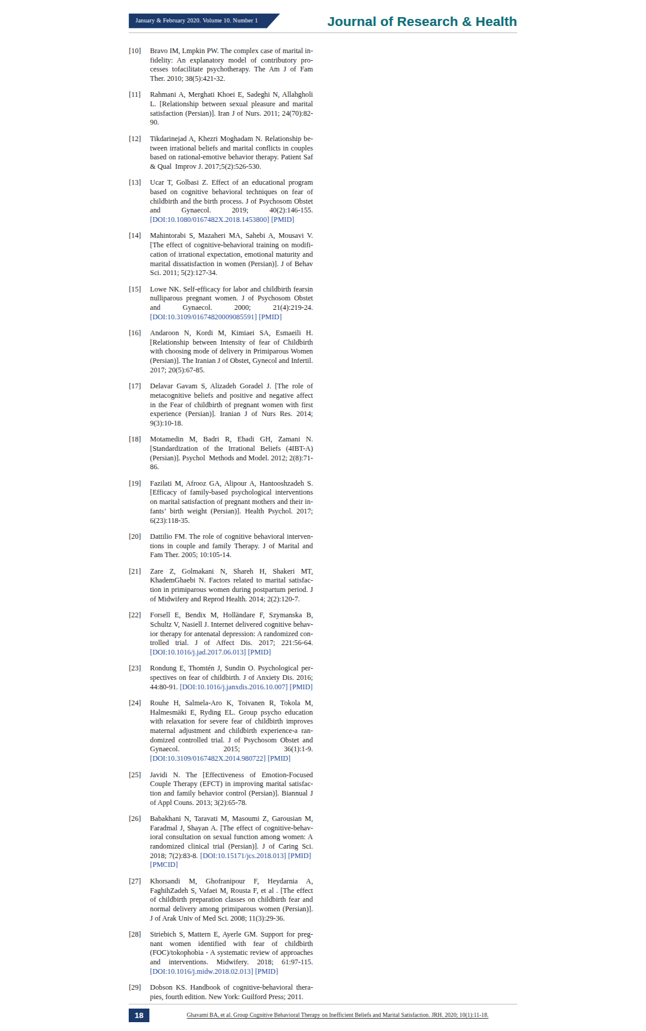January & February 2020. Volume 10. Number 1
Journal of Research & Health
[10] Bravo IM, Lmpkin PW. The complex case of marital infidelity: An explanatory model of contributory processes tofacilitate psychotherapy. The Am J of Fam Ther. 2010; 38(5):421-32.
[11] Rahmani A, Merghati Khoei E, Sadeghi N, Allahgholi L. [Relationship between sexual pleasure and marital satisfaction (Persian)]. Iran J of Nurs. 2011; 24(70):82-90.
[12] Tikdarinejad A, Khezri Moghadam N. Relationship between irrational beliefs and marital conflicts in couples based on rational-emotive behavior therapy. Patient Saf & Qual Improv J. 2017;5(2):526-530.
[13] Ucar T, Golbasi Z. Effect of an educational program based on cognitive behavioral techniques on fear of childbirth and the birth process. J of Psychosom Obstet and Gynaecol. 2019; 40(2):146-155. [DOI:10.1080/0167482X.2018.1453800] [PMID]
[14] Mahintorabi S, Mazaheri MA, Sahebi A, Mousavi V. [The effect of cognitive-behavioral training on modification of irrational expectation, emotional maturity and marital dissatisfaction in women (Persian)]. J of Behav Sci. 2011; 5(2):127-34.
[15] Lowe NK. Self-efficacy for labor and childbirth fearsin nulliparous pregnant women. J of Psychosom Obstet and Gynaecol. 2000; 21(4):219-24. [DOI:10.3109/01674820009085591] [PMID]
[16] Andaroon N, Kordi M, Kimiaei SA, Esmaeili H. [Relationship between Intensity of fear of Childbirth with choosing mode of delivery in Primiparous Women (Persian)]. The Iranian J of Obstet, Gynecol and Infertil. 2017; 20(5):67-85.
[17] Delavar Gavam S, Alizadeh Goradel J. [The role of metacognitive beliefs and positive and negative affect in the Fear of childbirth of pregnant women with first experience (Persian)]. Iranian J of Nurs Res. 2014; 9(3):10-18.
[18] Motamedin M, Badri R, Ebadi GH, Zamani N. [Standardization of the Irrational Beliefs (4IBT-A) (Persian)]. Psychol Methods and Model. 2012; 2(8):71-86.
[19] Fazilati M, Afrooz GA, Alipour A, Hantooshzadeh S. [Efficacy of family-based psychological interventions on marital satisfaction of pregnant mothers and their infants’ birth weight (Persian)]. Health Psychol. 2017; 6(23):118-35.
[20] Dattilio FM. The role of cognitive behavioral interventions in couple and family Therapy. J of Marital and Fam Ther. 2005; 10:105-14.
[21] Zare Z, Golmakani N, Shareh H, Shakeri MT, KhademGhaebi N. Factors related to marital satisfaction in primiparous women during postpartum period. J of Midwifery and Reprod Health. 2014; 2(2):120-7.
[22] Forsell E, Bendix M, Holländare F, Szymanska B, Schultz V, Nasiell J. Internet delivered cognitive behavior therapy for antenatal depression: A randomized controlled trial. J of Affect Dis. 2017; 221:56-64. [DOI:10.1016/j.jad.2017.06.013] [PMID]
[23] Rondung E, Thomtén J, Sundin O. Psychological perspectives on fear of childbirth. J of Anxiety Dis. 2016; 44:80-91. [DOI:10.1016/j.janxdis.2016.10.007] [PMID]
[24] Rouhe H, Salmela-Aro K, Toivanen R, Tokola M, Halmesmäki E, Ryding EL. Group psycho education with relaxation for severe fear of childbirth improves maternal adjustment and childbirth experience-a randomized controlled trial. J of Psychosom Obstet and Gynaecol. 2015; 36(1):1-9. [DOI:10.3109/0167482X.2014.980722] [PMID]
[25] Javidi N. The [Effectiveness of Emotion-Focused Couple Therapy (EFCT) in improving marital satisfaction and family behavior control (Persian)]. Biannual J of Appl Couns. 2013; 3(2):65-78.
[26] Babakhani N, Taravati M, Masoumi Z, Garousian M, Faradmal J, Shayan A. [The effect of cognitive-behavioral consultation on sexual function among women: A randomized clinical trial (Persian)]. J of Caring Sci. 2018; 7(2):83-8. [DOI:10.15171/jcs.2018.013] [PMID] [PMCID]
[27] Khorsandi M, Ghofranipour F, Heydarnia A, FaghihZadeh S, Vafaei M, Rousta F, et al . [The effect of childbirth preparation classes on childbirth fear and normal delivery among primiparous women (Persian)]. J of Arak Univ of Med Sci. 2008; 11(3):29-36.
[28] Striebich S, Mattern E, Ayerle GM. Support for pregnant women identified with fear of childbirth (FOC)/tokophobia - A systematic review of approaches and interventions. Midwifery. 2018; 61:97-115. [DOI:10.1016/j.midw.2018.02.013] [PMID]
[29] Dobson KS. Handbook of cognitive-behavioral therapies, fourth edition. New York: Guilford Press; 2011.
18
Ghavami BA, et al. Group Cognitive Behavioral Therapy on Inefficient Beliefs and Marital Satisfaction. JRH. 2020; 10(1):11-18.